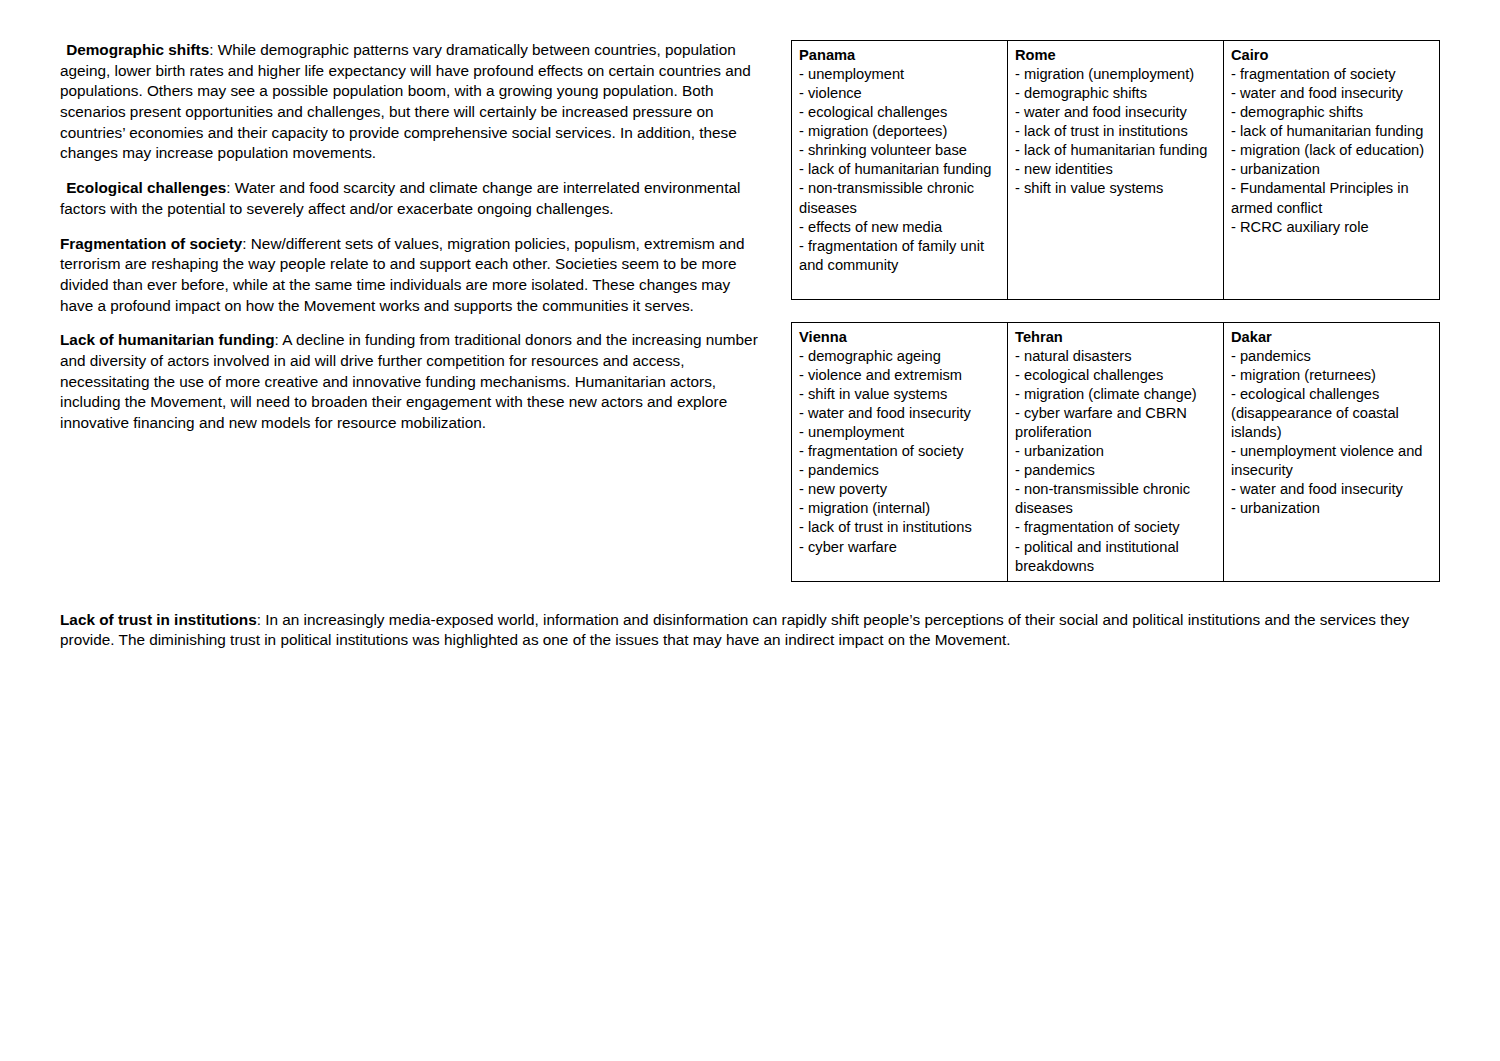Demographic shifts: While demographic patterns vary dramatically between countries, population ageing, lower birth rates and higher life expectancy will have profound effects on certain countries and populations. Others may see a possible population boom, with a growing young population. Both scenarios present opportunities and challenges, but there will certainly be increased pressure on countries’ economies and their capacity to provide comprehensive social services. In addition, these changes may increase population movements.
Ecological challenges: Water and food scarcity and climate change are interrelated environmental factors with the potential to severely affect and/or exacerbate ongoing challenges.
Fragmentation of society: New/different sets of values, migration policies, populism, extremism and terrorism are reshaping the way people relate to and support each other. Societies seem to be more divided than ever before, while at the same time individuals are more isolated. These changes may have a profound impact on how the Movement works and supports the communities it serves.
Lack of humanitarian funding: A decline in funding from traditional donors and the increasing number and diversity of actors involved in aid will drive further competition for resources and access, necessitating the use of more creative and innovative funding mechanisms. Humanitarian actors, including the Movement, will need to broaden their engagement with these new actors and explore innovative financing and new models for resource mobilization.
| Panama - unemployment - violence - ecological challenges - migration (deportees) - shrinking volunteer base - lack of humanitarian funding - non-transmissible chronic diseases - effects of new media - fragmentation of family unit and community | Rome - migration (unemployment) - demographic shifts - water and food insecurity - lack of trust in institutions - lack of humanitarian funding - new identities - shift in value systems | Cairo - fragmentation of society - water and food insecurity - demographic shifts - lack of humanitarian funding - migration (lack of education) - urbanization - Fundamental Principles in armed conflict - RCRC auxiliary role |
| Vienna - demographic ageing - violence and extremism - shift in value systems - water and food insecurity - unemployment - fragmentation of society - pandemics - new poverty - migration (internal) - lack of trust in institutions - cyber warfare | Tehran - natural disasters - ecological challenges - migration (climate change) - cyber warfare and CBRN proliferation - urbanization - pandemics - non-transmissible chronic diseases - fragmentation of society - political and institutional breakdowns | Dakar - pandemics - migration (returnees) - ecological challenges (disappearance of coastal islands) - unemployment violence and insecurity - water and food insecurity - urbanization |
Lack of trust in institutions: In an increasingly media-exposed world, information and disinformation can rapidly shift people’s perceptions of their social and political institutions and the services they provide. The diminishing trust in political institutions was highlighted as one of the issues that may have an indirect impact on the Movement.